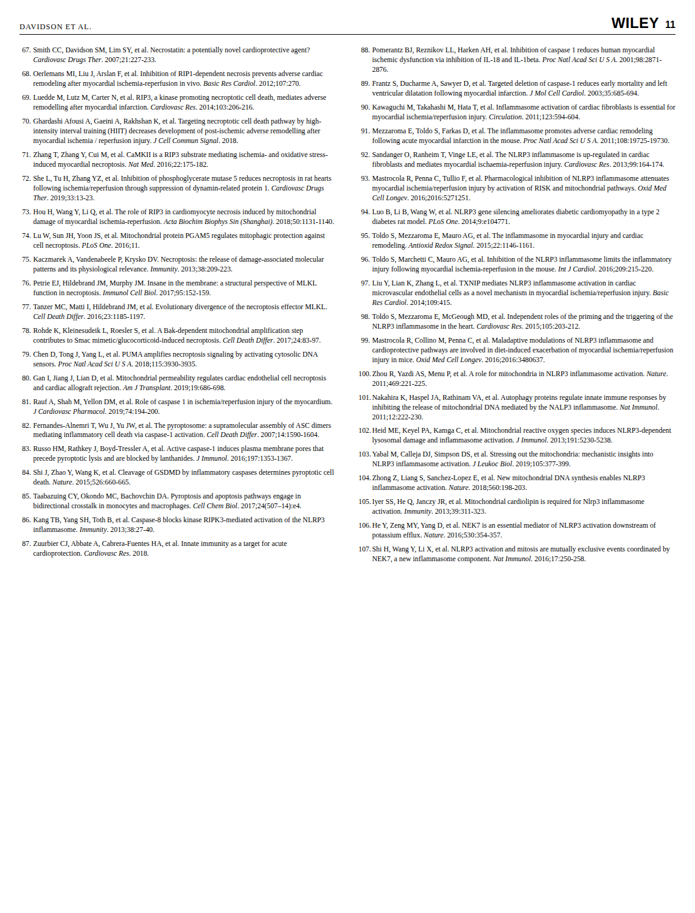Davidson et al.
WILEY 11
67. Smith CC, Davidson SM, Lim SY, et al. Necrostatin: a potentially novel cardioprotective agent? Cardiovasc Drugs Ther. 2007;21:227-233.
68. Oerlemans MI, Liu J, Arslan F, et al. Inhibition of RIP1-dependent necrosis prevents adverse cardiac remodeling after myocardial ischemia-reperfusion in vivo. Basic Res Cardiol. 2012;107:270.
69. Luedde M, Lutz M, Carter N, et al. RIP3, a kinase promoting necroptotic cell death, mediates adverse remodelling after myocardial infarction. Cardiovasc Res. 2014;103:206-216.
70. Ghardashi Afousi A, Gaeini A, Rakhshan K, et al. Targeting necroptotic cell death pathway by high-intensity interval training (HIIT) decreases development of post-ischemic adverse remodelling after myocardial ischemia / reperfusion injury. J Cell Commun Signal. 2018.
71. Zhang T, Zhang Y, Cui M, et al. CaMKII is a RIP3 substrate mediating ischemia- and oxidative stress-induced myocardial necroptosis. Nat Med. 2016;22:175-182.
72. She L, Tu H, Zhang YZ, et al. Inhibition of phosphoglycerate mutase 5 reduces necroptosis in rat hearts following ischemia/reperfusion through suppression of dynamin-related protein 1. Cardiovasc Drugs Ther. 2019;33:13-23.
73. Hou H, Wang Y, Li Q, et al. The role of RIP3 in cardiomyocyte necrosis induced by mitochondrial damage of myocardial ischemia-reperfusion. Acta Biochim Biophys Sin (Shanghai). 2018;50:1131-1140.
74. Lu W, Sun JH, Yoon JS, et al. Mitochondrial protein PGAM5 regulates mitophagic protection against cell necroptosis. PLoS One. 2016;11.
75. Kaczmarek A, Vandenabeele P, Krysko DV. Necroptosis: the release of damage-associated molecular patterns and its physiological relevance. Immunity. 2013;38:209-223.
76. Petrie EJ, Hildebrand JM, Murphy JM. Insane in the membrane: a structural perspective of MLKL function in necroptosis. Immunol Cell Biol. 2017;95:152-159.
77. Tanzer MC, Matti I, Hildebrand JM, et al. Evolutionary divergence of the necroptosis effector MLKL. Cell Death Differ. 2016;23:1185-1197.
78. Rohde K, Kleinesudeik L, Roesler S, et al. A Bak-dependent mitochondrial amplification step contributes to Smac mimetic/glucocorticoid-induced necroptosis. Cell Death Differ. 2017;24:83-97.
79. Chen D, Tong J, Yang L, et al. PUMA amplifies necroptosis signaling by activating cytosolic DNA sensors. Proc Natl Acad Sci U S A. 2018;115:3930-3935.
80. Gan I, Jiang J, Lian D, et al. Mitochondrial permeability regulates cardiac endothelial cell necroptosis and cardiac allograft rejection. Am J Transplant. 2019;19:686-698.
81. Rauf A, Shah M, Yellon DM, et al. Role of caspase 1 in ischemia/reperfusion injury of the myocardium. J Cardiovasc Pharmacol. 2019;74:194-200.
82. Fernandes-Alnemri T, Wu J, Yu JW, et al. The pyroptosome: a supramolecular assembly of ASC dimers mediating inflammatory cell death via caspase-1 activation. Cell Death Differ. 2007;14:1590-1604.
83. Russo HM, Rathkey J, Boyd-Tressler A, et al. Active caspase-1 induces plasma membrane pores that precede pyroptotic lysis and are blocked by lanthanides. J Immunol. 2016;197:1353-1367.
84. Shi J, Zhao Y, Wang K, et al. Cleavage of GSDMD by inflammatory caspases determines pyroptotic cell death. Nature. 2015;526:660-665.
85. Taabazuing CY, Okondo MC, Bachovchin DA. Pyroptosis and apoptosis pathways engage in bidirectional crosstalk in monocytes and macrophages. Cell Chem Biol. 2017;24(507–14):e4.
86. Kang TB, Yang SH, Toth B, et al. Caspase-8 blocks kinase RIPK3-mediated activation of the NLRP3 inflammasome. Immunity. 2013;38:27-40.
87. Zuurbier CJ, Abbate A, Cabrera-Fuentes HA, et al. Innate immunity as a target for acute cardioprotection. Cardiovasc Res. 2018.
88. Pomerantz BJ, Reznikov LL, Harken AH, et al. Inhibition of caspase 1 reduces human myocardial ischemic dysfunction via inhibition of IL-18 and IL-1beta. Proc Natl Acad Sci U S A. 2001;98:2871-2876.
89. Frantz S, Ducharme A, Sawyer D, et al. Targeted deletion of caspase-1 reduces early mortality and left ventricular dilatation following myocardial infarction. J Mol Cell Cardiol. 2003;35:685-694.
90. Kawaguchi M, Takahashi M, Hata T, et al. Inflammasome activation of cardiac fibroblasts is essential for myocardial ischemia/reperfusion injury. Circulation. 2011;123:594-604.
91. Mezzaroma E, Toldo S, Farkas D, et al. The inflammasome promotes adverse cardiac remodeling following acute myocardial infarction in the mouse. Proc Natl Acad Sci U S A. 2011;108:19725-19730.
92. Sandanger O, Ranheim T, Vinge LE, et al. The NLRP3 inflammasome is up-regulated in cardiac fibroblasts and mediates myocardial ischaemia-reperfusion injury. Cardiovasc Res. 2013;99:164-174.
93. Mastrocola R, Penna C, Tullio F, et al. Pharmacological inhibition of NLRP3 inflammasome attenuates myocardial ischemia/reperfusion injury by activation of RISK and mitochondrial pathways. Oxid Med Cell Longev. 2016;2016:5271251.
94. Luo B, Li B, Wang W, et al. NLRP3 gene silencing ameliorates diabetic cardiomyopathy in a type 2 diabetes rat model. PLoS One. 2014;9:e104771.
95. Toldo S, Mezzaroma E, Mauro AG, et al. The inflammasome in myocardial injury and cardiac remodeling. Antioxid Redox Signal. 2015;22:1146-1161.
96. Toldo S, Marchetti C, Mauro AG, et al. Inhibition of the NLRP3 inflammasome limits the inflammatory injury following myocardial ischemia-reperfusion in the mouse. Int J Cardiol. 2016;209:215-220.
97. Liu Y, Lian K, Zhang L, et al. TXNIP mediates NLRP3 inflammasome activation in cardiac microvascular endothelial cells as a novel mechanism in myocardial ischemia/reperfusion injury. Basic Res Cardiol. 2014;109:415.
98. Toldo S, Mezzaroma E, McGeough MD, et al. Independent roles of the priming and the triggering of the NLRP3 inflammasome in the heart. Cardiovasc Res. 2015;105:203-212.
99. Mastrocola R, Collino M, Penna C, et al. Maladaptive modulations of NLRP3 inflammasome and cardioprotective pathways are involved in diet-induced exacerbation of myocardial ischemia/reperfusion injury in mice. Oxid Med Cell Longev. 2016;2016:3480637.
100. Zhou R, Yazdi AS, Menu P, et al. A role for mitochondria in NLRP3 inflammasome activation. Nature. 2011;469:221-225.
101. Nakahira K, Haspel JA, Rathinam VA, et al. Autophagy proteins regulate innate immune responses by inhibiting the release of mitochondrial DNA mediated by the NALP3 inflammasome. Nat Immunol. 2011;12:222-230.
102. Heid ME, Keyel PA, Kamga C, et al. Mitochondrial reactive oxygen species induces NLRP3-dependent lysosomal damage and inflammasome activation. J Immunol. 2013;191:5230-5238.
103. Yabal M, Calleja DJ, Simpson DS, et al. Stressing out the mitochondria: mechanistic insights into NLRP3 inflammasome activation. J Leukoc Biol. 2019;105:377-399.
104. Zhong Z, Liang S, Sanchez-Lopez E, et al. New mitochondrial DNA synthesis enables NLRP3 inflammasome activation. Nature. 2018;560:198-203.
105. Iyer SS, He Q, Janczy JR, et al. Mitochondrial cardiolipin is required for Nlrp3 inflammasome activation. Immunity. 2013;39:311-323.
106. He Y, Zeng MY, Yang D, et al. NEK7 is an essential mediator of NLRP3 activation downstream of potassium efflux. Nature. 2016;530:354-357.
107. Shi H, Wang Y, Li X, et al. NLRP3 activation and mitosis are mutually exclusive events coordinated by NEK7, a new inflammasome component. Nat Immunol. 2016;17:250-258.